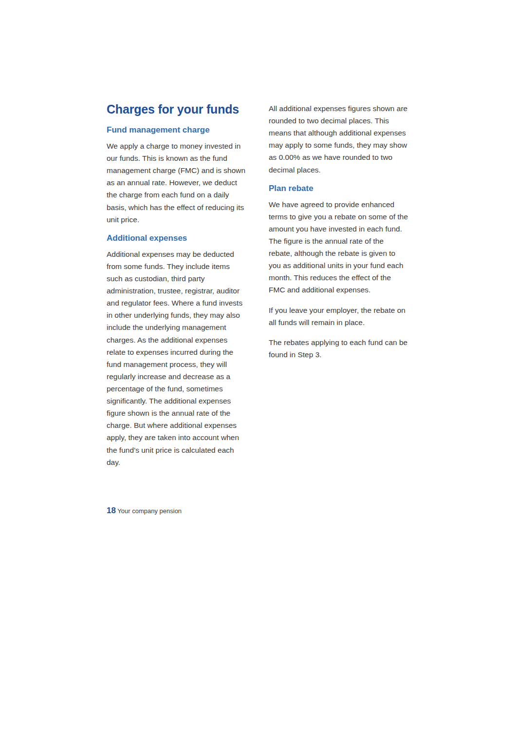Charges for your funds
Fund management charge
We apply a charge to money invested in our funds. This is known as the fund management charge (FMC) and is shown as an annual rate. However, we deduct the charge from each fund on a daily basis, which has the effect of reducing its unit price.
Additional expenses
Additional expenses may be deducted from some funds. They include items such as custodian, third party administration, trustee, registrar, auditor and regulator fees. Where a fund invests in other underlying funds, they may also include the underlying management charges. As the additional expenses relate to expenses incurred during the fund management process, they will regularly increase and decrease as a percentage of the fund, sometimes significantly. The additional expenses figure shown is the annual rate of the charge. But where additional expenses apply, they are taken into account when the fund’s unit price is calculated each day.
All additional expenses figures shown are rounded to two decimal places. This means that although additional expenses may apply to some funds, they may show as 0.00% as we have rounded to two decimal places.
Plan rebate
We have agreed to provide enhanced terms to give you a rebate on some of the amount you have invested in each fund. The figure is the annual rate of the rebate, although the rebate is given to you as additional units in your fund each month. This reduces the effect of the FMC and additional expenses.
If you leave your employer, the rebate on all funds will remain in place.
The rebates applying to each fund can be found in Step 3.
18 Your company pension